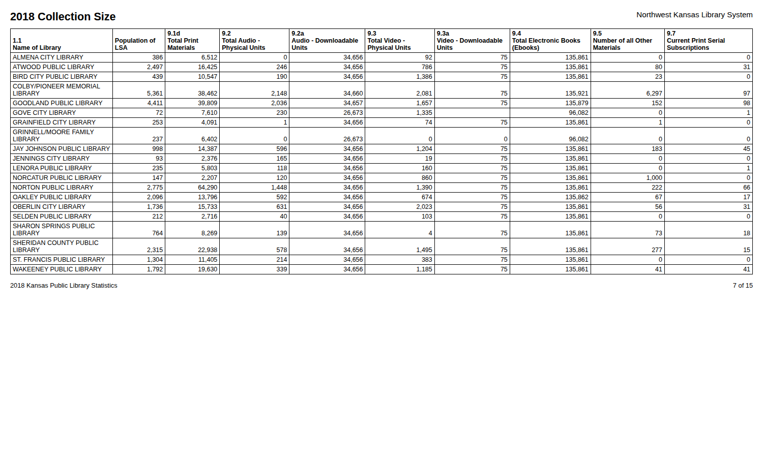2018 Collection Size
Northwest Kansas Library System
| 1.1 Name of Library | Population of LSA | 9.1d Total Print Materials | 9.2 Total Audio - Physical Units | 9.2a Audio - Downloadable Units | 9.3 Total Video - Physical Units | 9.3a Video - Downloadable Units | 9.4 Total Electronic Books (Ebooks) | 9.5 Number of all Other Materials | 9.7 Current Print Serial Subscriptions |
| --- | --- | --- | --- | --- | --- | --- | --- | --- | --- |
| ALMENA CITY LIBRARY | 386 | 6,512 | 0 | 34,656 | 92 | 75 | 135,861 | 0 | 0 |
| ATWOOD PUBLIC LIBRARY | 2,497 | 16,425 | 246 | 34,656 | 786 | 75 | 135,861 | 80 | 31 |
| BIRD CITY PUBLIC LIBRARY | 439 | 10,547 | 190 | 34,656 | 1,386 | 75 | 135,861 | 23 | 0 |
| COLBY/PIONEER MEMORIAL LIBRARY | 5,361 | 38,462 | 2,148 | 34,660 | 2,081 | 75 | 135,921 | 6,297 | 97 |
| GOODLAND PUBLIC LIBRARY | 4,411 | 39,809 | 2,036 | 34,657 | 1,657 | 75 | 135,879 | 152 | 98 |
| GOVE CITY LIBRARY | 72 | 7,610 | 230 | 26,673 | 1,335 | | 96,082 | 0 | 1 |
| GRAINFIELD CITY LIBRARY | 253 | 4,091 | 1 | 34,656 | 74 | 75 | 135,861 | 1 | 0 |
| GRINNELL/MOORE FAMILY LIBRARY | 237 | 6,402 | 0 | 26,673 | 0 | 0 | 96,082 | 0 | 0 |
| JAY JOHNSON PUBLIC LIBRARY | 998 | 14,387 | 596 | 34,656 | 1,204 | 75 | 135,861 | 183 | 45 |
| JENNINGS CITY LIBRARY | 93 | 2,376 | 165 | 34,656 | 19 | 75 | 135,861 | 0 | 0 |
| LENORA PUBLIC LIBRARY | 235 | 5,803 | 118 | 34,656 | 160 | 75 | 135,861 | 0 | 1 |
| NORCATUR PUBLIC LIBRARY | 147 | 2,207 | 120 | 34,656 | 860 | 75 | 135,861 | 1,000 | 0 |
| NORTON PUBLIC LIBRARY | 2,775 | 64,290 | 1,448 | 34,656 | 1,390 | 75 | 135,861 | 222 | 66 |
| OAKLEY PUBLIC LIBRARY | 2,096 | 13,796 | 592 | 34,656 | 674 | 75 | 135,862 | 67 | 17 |
| OBERLIN CITY LIBRARY | 1,736 | 15,733 | 631 | 34,656 | 2,023 | 75 | 135,861 | 56 | 31 |
| SELDEN PUBLIC LIBRARY | 212 | 2,716 | 40 | 34,656 | 103 | 75 | 135,861 | 0 | 0 |
| SHARON SPRINGS PUBLIC LIBRARY | 764 | 8,269 | 139 | 34,656 | 4 | 75 | 135,861 | 73 | 18 |
| SHERIDAN COUNTY PUBLIC LIBRARY | 2,315 | 22,938 | 578 | 34,656 | 1,495 | 75 | 135,861 | 277 | 15 |
| ST. FRANCIS PUBLIC LIBRARY | 1,304 | 11,405 | 214 | 34,656 | 383 | 75 | 135,861 | 0 | 0 |
| WAKEENEY PUBLIC LIBRARY | 1,792 | 19,630 | 339 | 34,656 | 1,185 | 75 | 135,861 | 41 | 41 |
2018 Kansas Public Library Statistics 7 of 15